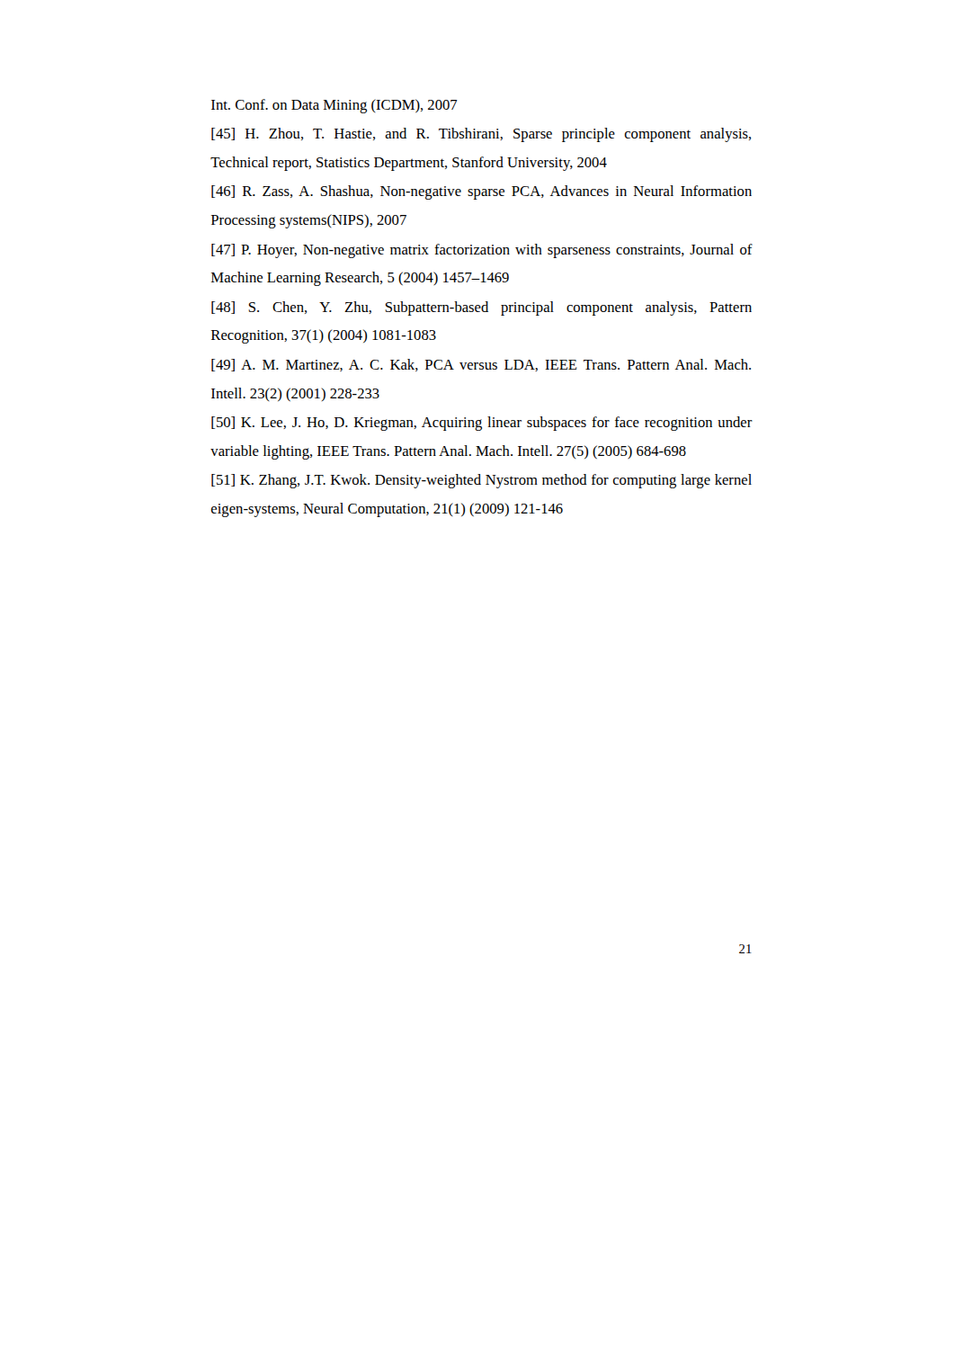Int. Conf. on Data Mining (ICDM), 2007
[45] H. Zhou, T. Hastie, and R. Tibshirani, Sparse principle component analysis, Technical report, Statistics Department, Stanford University, 2004
[46] R. Zass, A. Shashua, Non-negative sparse PCA, Advances in Neural Information Processing systems(NIPS), 2007
[47] P. Hoyer, Non-negative matrix factorization with sparseness constraints, Journal of Machine Learning Research, 5 (2004) 1457–1469
[48] S. Chen, Y. Zhu, Subpattern-based principal component analysis, Pattern Recognition, 37(1) (2004) 1081-1083
[49] A. M. Martinez, A. C. Kak, PCA versus LDA, IEEE Trans. Pattern Anal. Mach. Intell. 23(2) (2001) 228-233
[50] K. Lee, J. Ho, D. Kriegman, Acquiring linear subspaces for face recognition under variable lighting, IEEE Trans. Pattern Anal. Mach. Intell. 27(5) (2005) 684-698
[51] K. Zhang, J.T. Kwok. Density-weighted Nystrom method for computing large kernel eigen-systems, Neural Computation, 21(1) (2009) 121-146
21